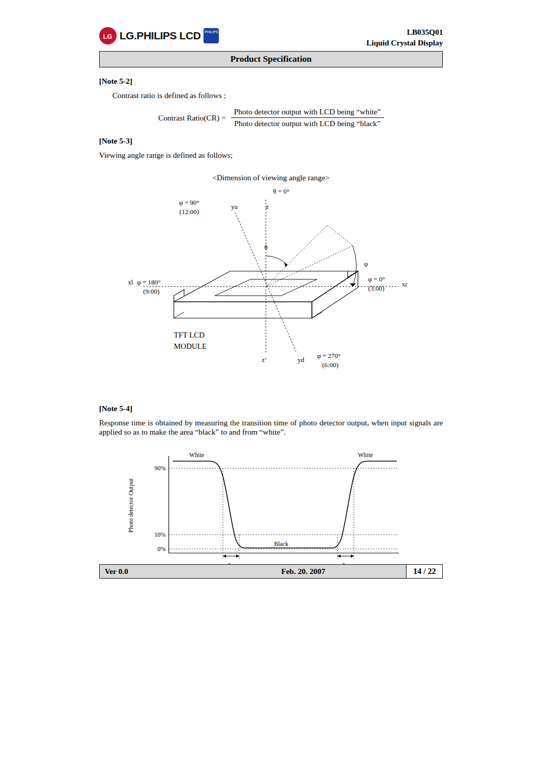LG.PHILIPS LCD
PHILIPS
LB035Q01
Liquid Crystal Display
Product Specification
[Note 5-2]
Contrast ratio is defined as follows ;
Contrast Ratio(CR) =
Photo detector output with LCD being “white”
Photo detector output with LCD being “black”
[Note 5-3]
Viewing angle range is defined as follows;
<Dimension of viewing angle range>
θ = 0° φ = 90° (12:00) yu z z’ yd xl φ = 180° (9:00) φ = 0° (3:00) xr θ φ TFT LCD MODULE φ = 270° (6:00)
[Note 5-4]
Response time is obtained by measuring the transition time of photo detector output, when input signals are applied so as to make the area “black” to and from “white”.
Photo detector Output 90% 10% 0% White White Black τr τd Time
Ver 0.0
Feb. 20. 2007
14 / 22